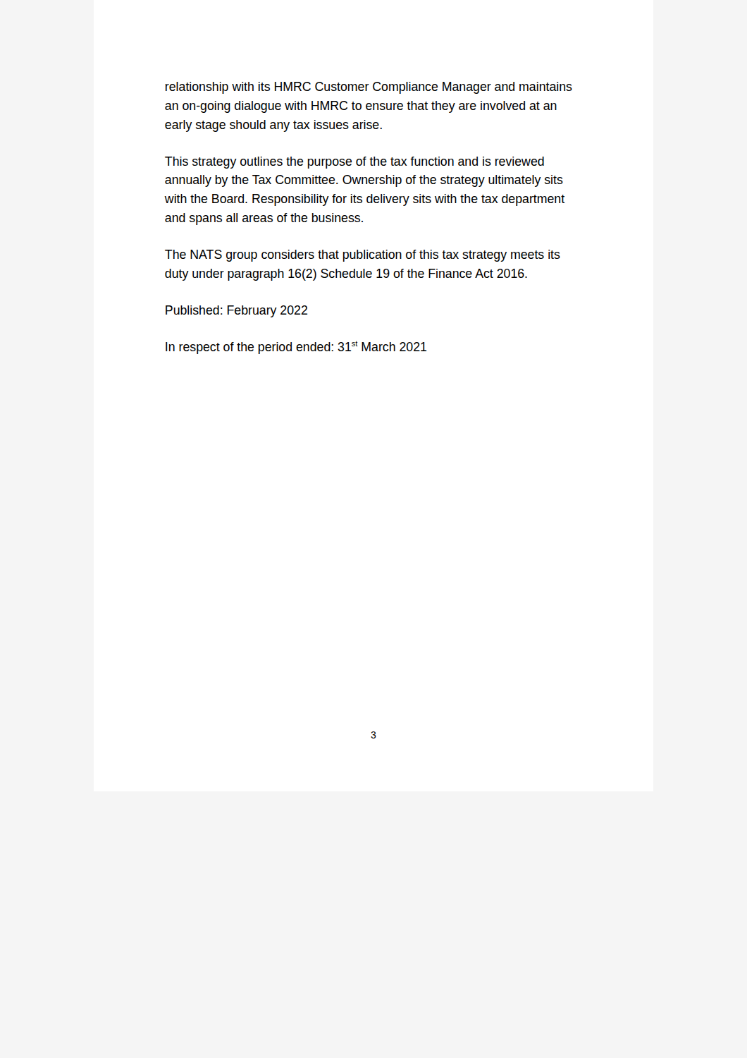relationship with its HMRC Customer Compliance Manager and maintains an on-going dialogue with HMRC to ensure that they are involved at an early stage should any tax issues arise.
This strategy outlines the purpose of the tax function and is reviewed annually by the Tax Committee. Ownership of the strategy ultimately sits with the Board. Responsibility for its delivery sits with the tax department and spans all areas of the business.
The NATS group considers that publication of this tax strategy meets its duty under paragraph 16(2) Schedule 19 of the Finance Act 2016.
Published: February 2022
In respect of the period ended: 31st March 2021
3